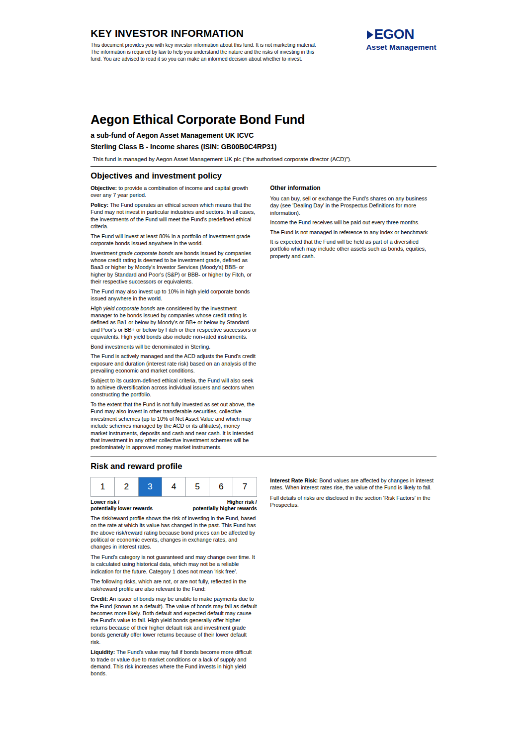KEY INVESTOR INFORMATION
This document provides you with key investor information about this fund. It is not marketing material. The information is required by law to help you understand the nature and the risks of investing in this fund. You are advised to read it so you can make an informed decision about whether to invest.
EGON
Asset Management
Aegon Ethical Corporate Bond Fund
a sub-fund of Aegon Asset Management UK ICVC
Sterling Class B - Income shares (ISIN: GB00B0C4RP31)
This fund is managed by Aegon Asset Management UK plc (“the authorised corporate director (ACD)”).
Objectives and investment policy
Objective: to provide a combination of income and capital growth over any 7 year period.
Policy: The Fund operates an ethical screen which means that the Fund may not invest in particular industries and sectors. In all cases, the investments of the Fund will meet the Fund's predefined ethical criteria.
The Fund will invest at least 80% in a portfolio of investment grade corporate bonds issued anywhere in the world.
Investment grade corporate bonds are bonds issued by companies whose credit rating is deemed to be investment grade, defined as Baa3 or higher by Moody's Investor Services (Moody's) BBB- or higher by Standard and Poor's (S&P) or BBB- or higher by Fitch, or their respective successors or equivalents.
The Fund may also invest up to 10% in high yield corporate bonds issued anywhere in the world.
High yield corporate bonds are considered by the investment manager to be bonds issued by companies whose credit rating is defined as Ba1 or below by Moody's or BB+ or below by Standard and Poor's or BB+ or below by Fitch or their respective successors or equivalents. High yield bonds also include non-rated instruments.
Bond investments will be denominated in Sterling.
The Fund is actively managed and the ACD adjusts the Fund's credit exposure and duration (interest rate risk) based on an analysis of the prevailing economic and market conditions.
Subject to its custom-defined ethical criteria, the Fund will also seek to achieve diversification across individual issuers and sectors when constructing the portfolio.
To the extent that the Fund is not fully invested as set out above, the Fund may also invest in other transferable securities, collective investment schemes (up to 10% of Net Asset Value and which may include schemes managed by the ACD or its affiliates), money market instruments, deposits and cash and near cash. It is intended that investment in any other collective investment schemes will be predominately in approved money market instruments.
Other information
You can buy, sell or exchange the Fund's shares on any business day (see 'Dealing Day' in the Prospectus Definitions for more information).
Income the Fund receives will be paid out every three months.
The Fund is not managed in reference to any index or benchmark
It is expected that the Fund will be held as part of a diversified portfolio which may include other assets such as bonds, equities, property and cash.
Risk and reward profile
1
2
3
4
5
6
7
Lower risk /
potentially lower rewards
Higher risk /
potentially higher rewards
The risk/reward profile shows the risk of investing in the Fund, based on the rate at which its value has changed in the past. This Fund has the above risk/reward rating because bond prices can be affected by political or economic events, changes in exchange rates, and changes in interest rates.
The Fund's category is not guaranteed and may change over time. It is calculated using historical data, which may not be a reliable indication for the future. Category 1 does not mean 'risk free'.
The following risks, which are not, or are not fully, reflected in the risk/reward profile are also relevant to the Fund:
Credit: An issuer of bonds may be unable to make payments due to the Fund (known as a default). The value of bonds may fall as default becomes more likely. Both default and expected default may cause the Fund's value to fall. High yield bonds generally offer higher returns because of their higher default risk and investment grade bonds generally offer lower returns because of their lower default risk.
Liquidity: The Fund's value may fall if bonds become more difficult to trade or value due to market conditions or a lack of supply and demand. This risk increases where the Fund invests in high yield bonds.
Interest Rate Risk: Bond values are affected by changes in interest rates. When interest rates rise, the value of the Fund is likely to fall.
Full details of risks are disclosed in the section 'Risk Factors' in the Prospectus.